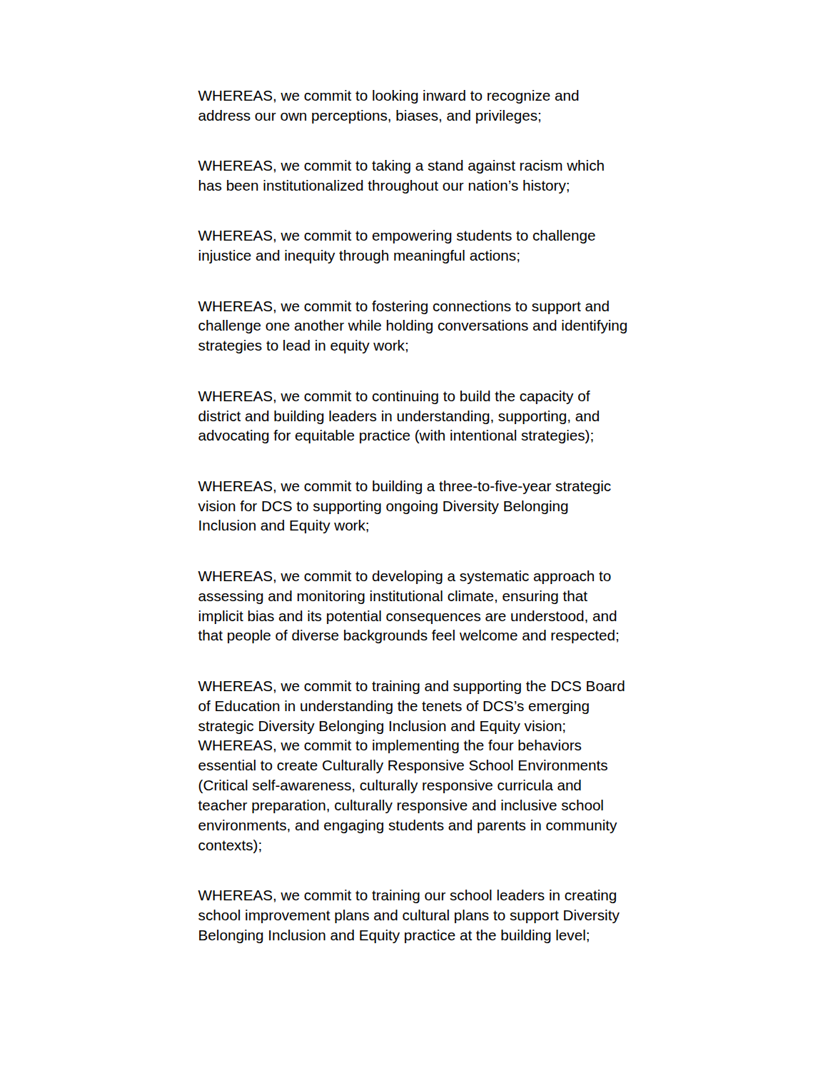WHEREAS, we commit to looking inward to recognize and address our own perceptions, biases, and privileges;
WHEREAS, we commit to taking a stand against racism which has been institutionalized throughout our nation’s history;
WHEREAS, we commit to empowering students to challenge injustice and inequity through meaningful actions;
WHEREAS, we commit to fostering connections to support and challenge one another while holding conversations and identifying strategies to lead in equity work;
WHEREAS, we commit to continuing to build the capacity of district and building leaders in understanding, supporting, and advocating for equitable practice (with intentional strategies);
WHEREAS, we commit to building a three-to-five-year strategic vision for DCS to supporting ongoing Diversity Belonging Inclusion and Equity work;
WHEREAS, we commit to developing a systematic approach to assessing and monitoring institutional climate, ensuring that implicit bias and its potential consequences are understood, and that people of diverse backgrounds feel welcome and respected;
WHEREAS, we commit to training and supporting the DCS Board of Education in understanding the tenets of DCS’s emerging strategic Diversity Belonging Inclusion and Equity vision; WHEREAS, we commit to implementing the four behaviors essential to create Culturally Responsive School Environments (Critical self-awareness, culturally responsive curricula and teacher preparation, culturally responsive and inclusive school environments, and engaging students and parents in community contexts);
WHEREAS, we commit to training our school leaders in creating school improvement plans and cultural plans to support Diversity Belonging Inclusion and Equity practice at the building level;